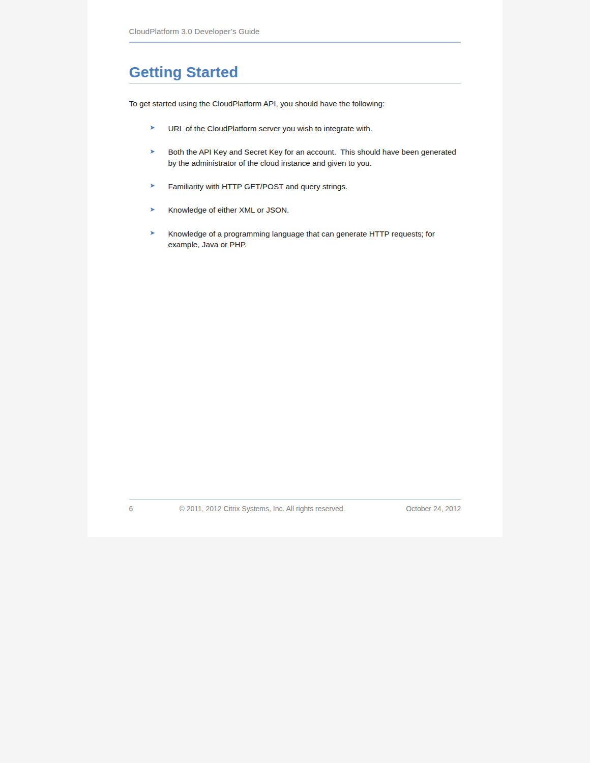CloudPlatform 3.0 Developer’s Guide
Getting Started
To get started using the CloudPlatform API, you should have the following:
URL of the CloudPlatform server you wish to integrate with.
Both the API Key and Secret Key for an account. This should have been generated by the administrator of the cloud instance and given to you.
Familiarity with HTTP GET/POST and query strings.
Knowledge of either XML or JSON.
Knowledge of a programming language that can generate HTTP requests; for example, Java or PHP.
6 © 2011, 2012 Citrix Systems, Inc. All rights reserved. October 24, 2012